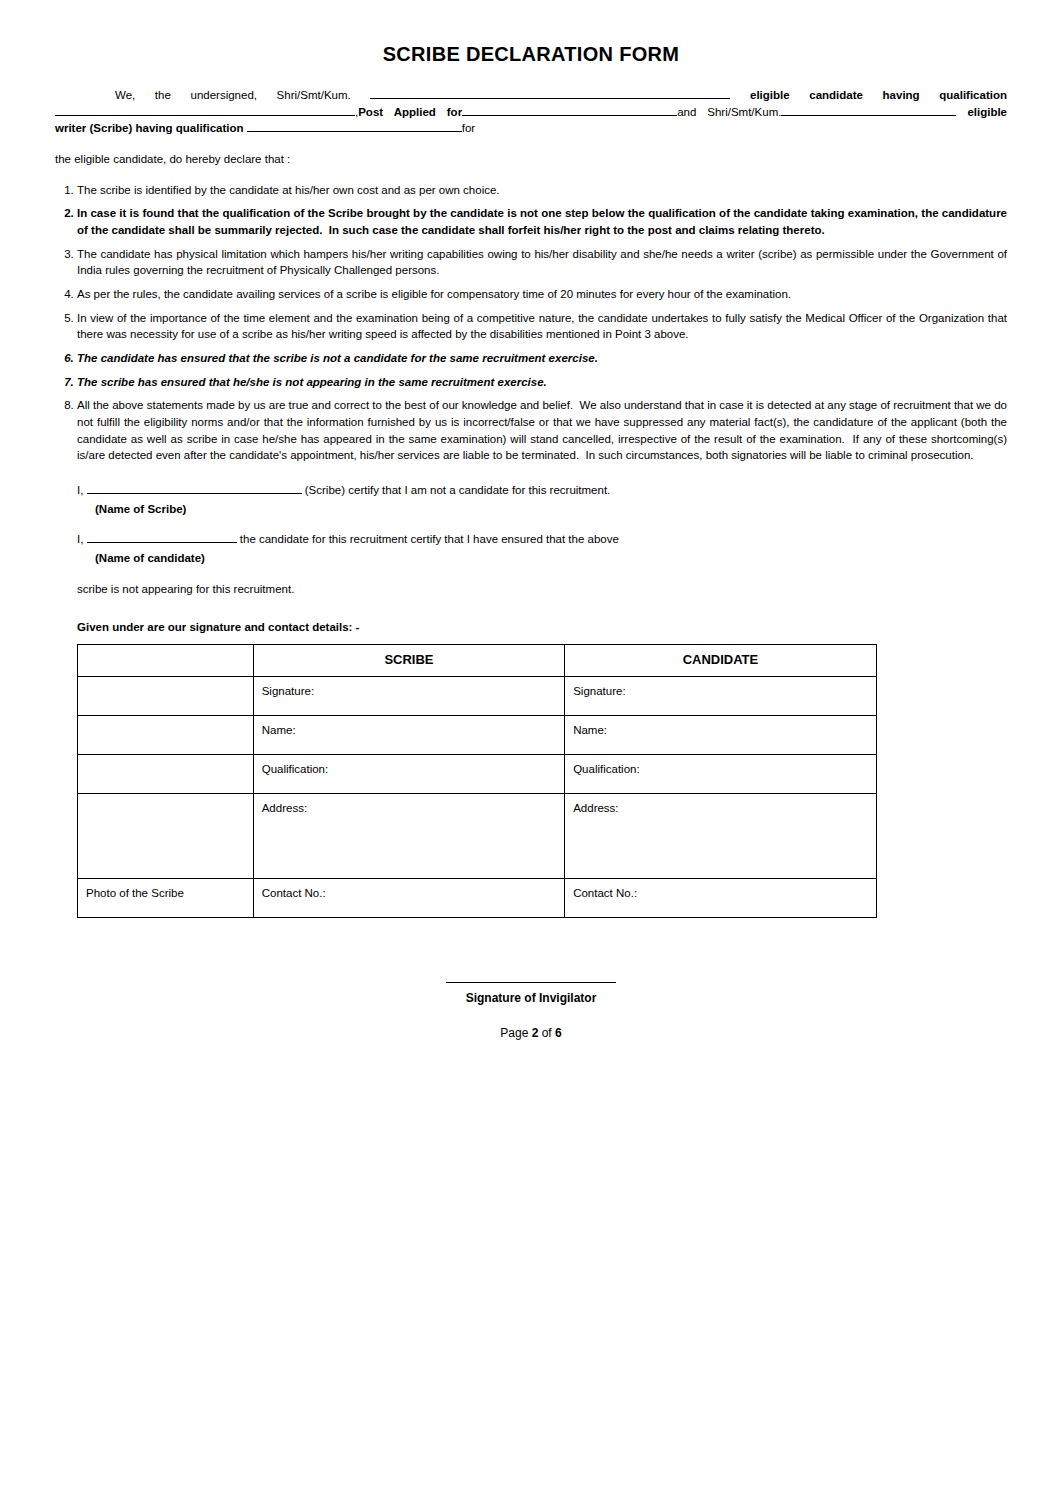SCRIBE DECLARATION FORM
We, the undersigned, Shri/Smt/Kum. eligible candidate having qualification ,Post Applied for and Shri/Smt/Kum. eligible writer (Scribe) having qualification for
the eligible candidate, do hereby declare that :
The scribe is identified by the candidate at his/her own cost and as per own choice.
In case it is found that the qualification of the Scribe brought by the candidate is not one step below the qualification of the candidate taking examination, the candidature of the candidate shall be summarily rejected. In such case the candidate shall forfeit his/her right to the post and claims relating thereto.
The candidate has physical limitation which hampers his/her writing capabilities owing to his/her disability and she/he needs a writer (scribe) as permissible under the Government of India rules governing the recruitment of Physically Challenged persons.
As per the rules, the candidate availing services of a scribe is eligible for compensatory time of 20 minutes for every hour of the examination.
In view of the importance of the time element and the examination being of a competitive nature, the candidate undertakes to fully satisfy the Medical Officer of the Organization that there was necessity for use of a scribe as his/her writing speed is affected by the disabilities mentioned in Point 3 above.
The candidate has ensured that the scribe is not a candidate for the same recruitment exercise.
The scribe has ensured that he/she is not appearing in the same recruitment exercise.
All the above statements made by us are true and correct to the best of our knowledge and belief. We also understand that in case it is detected at any stage of recruitment that we do not fulfill the eligibility norms and/or that the information furnished by us is incorrect/false or that we have suppressed any material fact(s), the candidature of the applicant (both the candidate as well as scribe in case he/she has appeared in the same examination) will stand cancelled, irrespective of the result of the examination. If any of these shortcoming(s) is/are detected even after the candidate's appointment, his/her services are liable to be terminated. In such circumstances, both signatories will be liable to criminal prosecution.
I, (Scribe) certify that I am not a candidate for this recruitment.
(Name of Scribe)
I, the candidate for this recruitment certify that I have ensured that the above
(Name of candidate)
scribe is not appearing for this recruitment.
Given under are our signature and contact details: -
| | SCRIBE | CANDIDATE |
| | Signature: | Signature: |
| | Name: | Name: |
| | Qualification: | Qualification: |
| | Address: | Address: |
| Photo of the Scribe | Contact No.: | Contact No.: |
Signature of Invigilator
Page 2 of 6